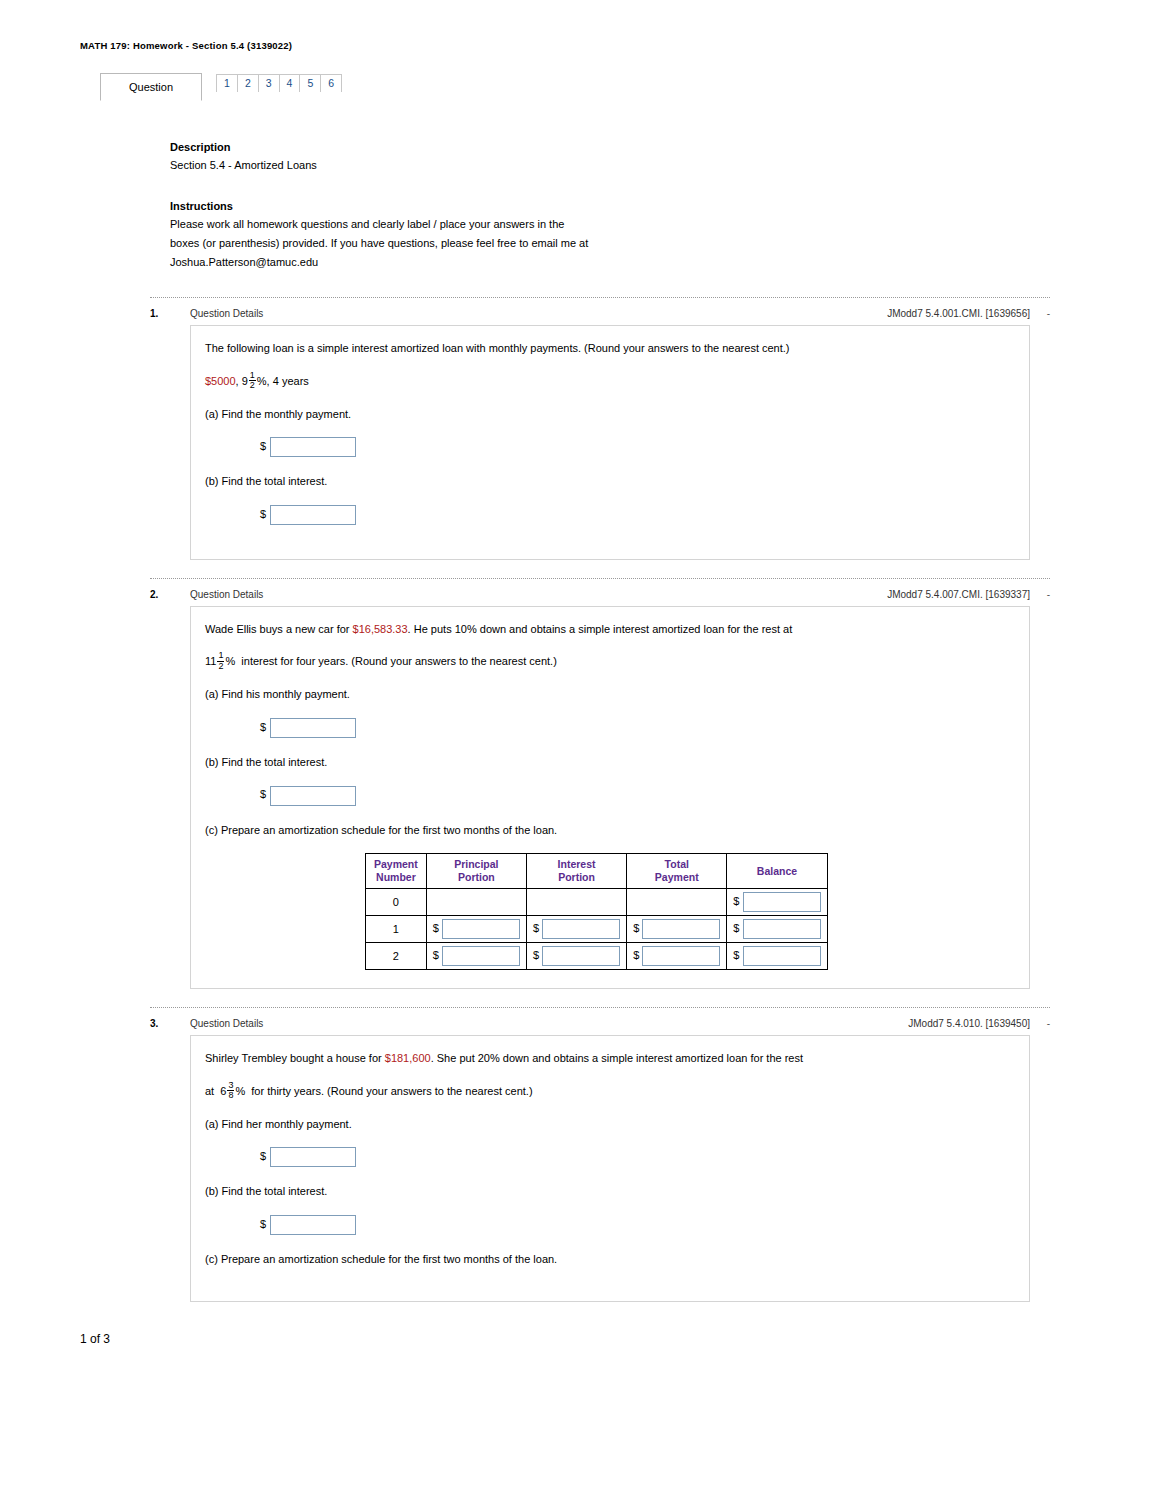MATH 179: Homework - Section 5.4 (3139022)
Question
123456
Description
Section 5.4 - Amortized Loans
Instructions
Please work all homework questions and clearly label / place your answers in the
boxes (or parenthesis) provided. If you have questions, please feel free to email me at
Joshua.Patterson@tamuc.edu
1.
Question Details
JModd7 5.4.001.CMI. [1639656]
-
The following loan is a simple interest amortized loan with monthly payments. (Round your answers to the nearest cent.)
$5000, 912%, 4 years
(a) Find the monthly payment.
$
(b) Find the total interest.
$
2.
Question Details
JModd7 5.4.007.CMI. [1639337]
-
Wade Ellis buys a new car for $16,583.33. He puts 10% down and obtains a simple interest amortized loan for the rest at
1112% interest for four years. (Round your answers to the nearest cent.)
(a) Find his monthly payment.
$
(b) Find the total interest.
$
(c) Prepare an amortization schedule for the first two months of the loan.
| Payment Number | Principal Portion | Interest Portion | Total Payment | Balance |
| --- | --- | --- | --- | --- |
| 0 | | | | $ |
| 1 | $ | $ | $ | $ |
| 2 | $ | $ | $ | $ |
3.
Question Details
JModd7 5.4.010. [1639450]
-
Shirley Trembley bought a house for $181,600. She put 20% down and obtains a simple interest amortized loan for the rest
at 638% for thirty years. (Round your answers to the nearest cent.)
(a) Find her monthly payment.
$
(b) Find the total interest.
$
(c) Prepare an amortization schedule for the first two months of the loan.
1 of 3